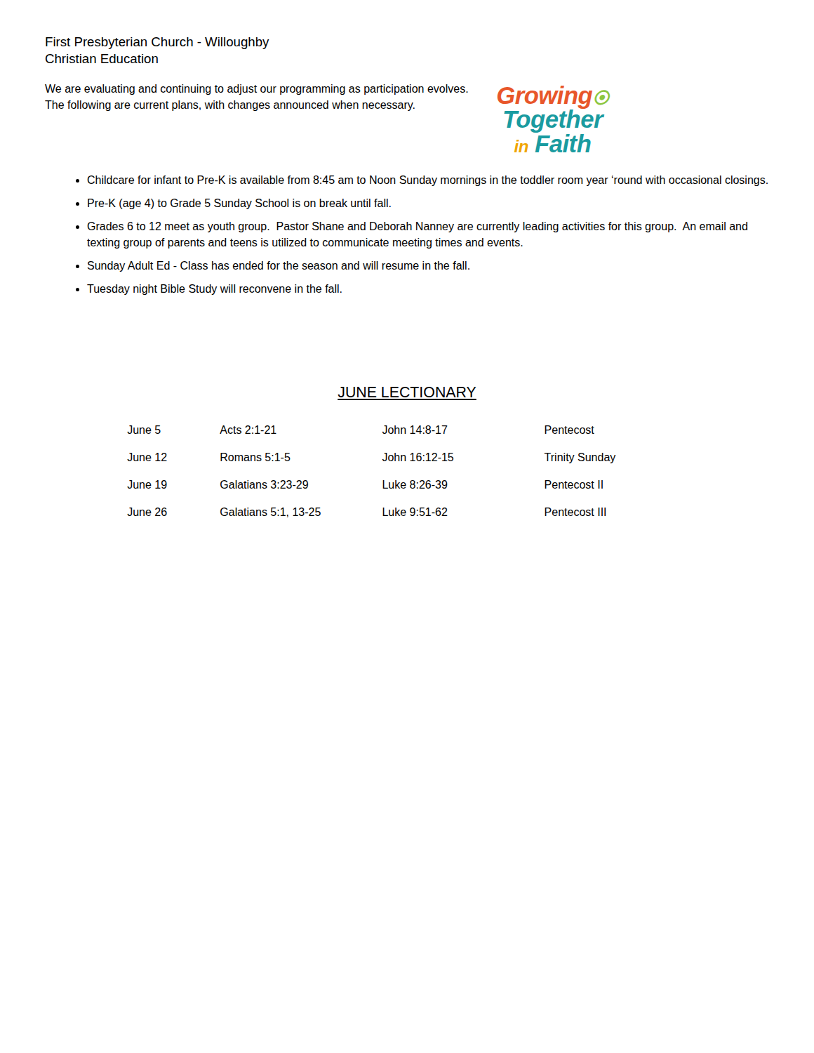First Presbyterian Church - Willoughby
Christian Education
We are evaluating and continuing to adjust our programming as participation evolves. The following are current plans, with changes announced when necessary.
Growing⦿ Together in Faith
Childcare for infant to Pre-K is available from 8:45 am to Noon Sunday mornings in the toddler room year ‘round with occasional closings.
Pre-K (age 4) to Grade 5 Sunday School is on break until fall.
Grades 6 to 12 meet as youth group. Pastor Shane and Deborah Nanney are currently leading activities for this group. An email and texting group of parents and teens is utilized to communicate meeting times and events.
Sunday Adult Ed - Class has ended for the season and will resume in the fall.
Tuesday night Bible Study will reconvene in the fall.
JUNE LECTIONARY
| June 5 | Acts 2:1-21 | John 14:8-17 | Pentecost |
| June 12 | Romans 5:1-5 | John 16:12-15 | Trinity Sunday |
| June 19 | Galatians 3:23-29 | Luke 8:26-39 | Pentecost II |
| June 26 | Galatians 5:1, 13-25 | Luke 9:51-62 | Pentecost III |